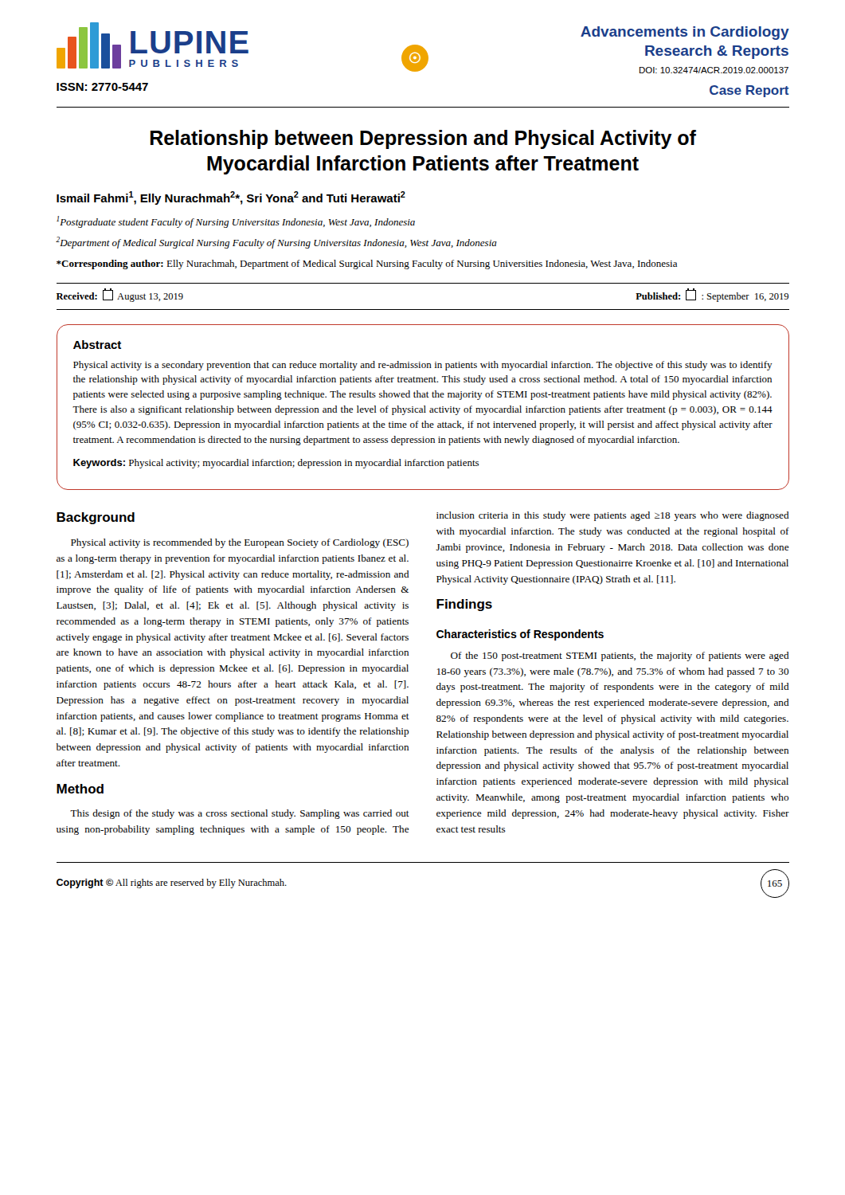LUPINE
PUBLISHERS
ISSN: 2770-5447
☉
Advancements in Cardiology
Research & Reports
DOI: 10.32474/ACR.2019.02.000137
Case Report
Relationship between Depression and Physical Activity of
Myocardial Infarction Patients after Treatment
Ismail Fahmi1, Elly Nurachmah2*, Sri Yona2 and Tuti Herawati2
1Postgraduate student Faculty of Nursing Universitas Indonesia, West Java, Indonesia
2Department of Medical Surgical Nursing Faculty of Nursing Universitas Indonesia, West Java, Indonesia
*Corresponding author: Elly Nurachmah, Department of Medical Surgical Nursing Faculty of Nursing Universities Indonesia, West Java, Indonesia
Received: August 13, 2019
Published: : September 16, 2019
Abstract
Physical activity is a secondary prevention that can reduce mortality and re-admission in patients with myocardial infarction. The objective of this study was to identify the relationship with physical activity of myocardial infarction patients after treatment. This study used a cross sectional method. A total of 150 myocardial infarction patients were selected using a purposive sampling technique. The results showed that the majority of STEMI post-treatment patients have mild physical activity (82%). There is also a significant relationship between depression and the level of physical activity of myocardial infarction patients after treatment (p = 0.003), OR = 0.144 (95% CI; 0.032-0.635). Depression in myocardial infarction patients at the time of the attack, if not intervened properly, it will persist and affect physical activity after treatment. A recommendation is directed to the nursing department to assess depression in patients with newly diagnosed of myocardial infarction.
Keywords: Physical activity; myocardial infarction; depression in myocardial infarction patients
Background
Physical activity is recommended by the European Society of Cardiology (ESC) as a long-term therapy in prevention for myocardial infarction patients Ibanez et al. [1]; Amsterdam et al. [2]. Physical activity can reduce mortality, re-admission and improve the quality of life of patients with myocardial infarction Andersen & Laustsen, [3]; Dalal, et al. [4]; Ek et al. [5]. Although physical activity is recommended as a long-term therapy in STEMI patients, only 37% of patients actively engage in physical activity after treatment Mckee et al. [6]. Several factors are known to have an association with physical activity in myocardial infarction patients, one of which is depression Mckee et al. [6]. Depression in myocardial infarction patients occurs 48-72 hours after a heart attack Kala, et al. [7]. Depression has a negative effect on post-treatment recovery in myocardial infarction patients, and causes lower compliance to treatment programs Homma et al. [8]; Kumar et al. [9]. The objective of this study was to identify the relationship between depression and physical activity of patients with myocardial infarction after treatment.
Method
This design of the study was a cross sectional study. Sampling was carried out using non-probability sampling techniques with a sample of 150 people. The inclusion criteria in this study were patients aged ≥18 years who were diagnosed with myocardial infarction. The study was conducted at the regional hospital of Jambi province, Indonesia in February - March 2018. Data collection was done using PHQ-9 Patient Depression Questionairre Kroenke et al. [10] and International Physical Activity Questionnaire (IPAQ) Strath et al. [11].
Findings
Characteristics of Respondents
Of the 150 post-treatment STEMI patients, the majority of patients were aged 18-60 years (73.3%), were male (78.7%), and 75.3% of whom had passed 7 to 30 days post-treatment. The majority of respondents were in the category of mild depression 69.3%, whereas the rest experienced moderate-severe depression, and 82% of respondents were at the level of physical activity with mild categories. Relationship between depression and physical activity of post-treatment myocardial infarction patients. The results of the analysis of the relationship between depression and physical activity showed that 95.7% of post-treatment myocardial infarction patients experienced moderate-severe depression with mild physical activity. Meanwhile, among post-treatment myocardial infarction patients who experience mild depression, 24% had moderate-heavy physical activity. Fisher exact test results
Copyright © All rights are reserved by Elly Nurachmah.
165